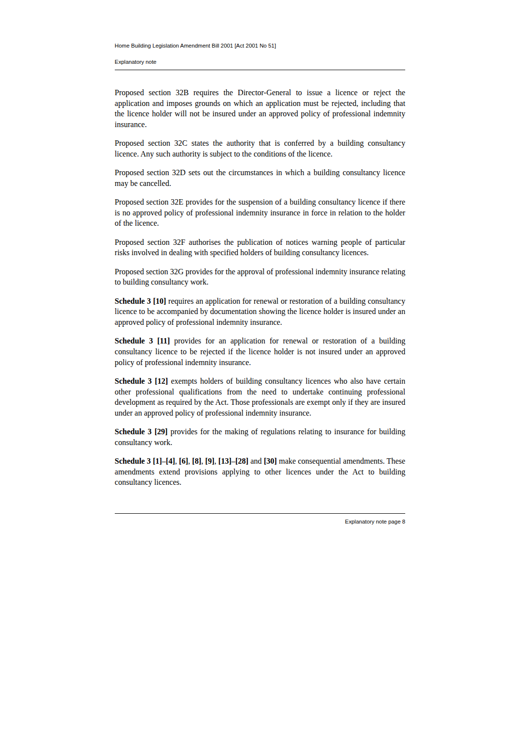Home Building Legislation Amendment Bill 2001 [Act 2001 No 51]
Explanatory note
Proposed section 32B requires the Director-General to issue a licence or reject the application and imposes grounds on which an application must be rejected, including that the licence holder will not be insured under an approved policy of professional indemnity insurance.
Proposed section 32C states the authority that is conferred by a building consultancy licence. Any such authority is subject to the conditions of the licence.
Proposed section 32D sets out the circumstances in which a building consultancy licence may be cancelled.
Proposed section 32E provides for the suspension of a building consultancy licence if there is no approved policy of professional indemnity insurance in force in relation to the holder of the licence.
Proposed section 32F authorises the publication of notices warning people of particular risks involved in dealing with specified holders of building consultancy licences.
Proposed section 32G provides for the approval of professional indemnity insurance relating to building consultancy work.
Schedule 3 [10] requires an application for renewal or restoration of a building consultancy licence to be accompanied by documentation showing the licence holder is insured under an approved policy of professional indemnity insurance.
Schedule 3 [11] provides for an application for renewal or restoration of a building consultancy licence to be rejected if the licence holder is not insured under an approved policy of professional indemnity insurance.
Schedule 3 [12] exempts holders of building consultancy licences who also have certain other professional qualifications from the need to undertake continuing professional development as required by the Act. Those professionals are exempt only if they are insured under an approved policy of professional indemnity insurance.
Schedule 3 [29] provides for the making of regulations relating to insurance for building consultancy work.
Schedule 3 [1]–[4], [6], [8], [9], [13]–[28] and [30] make consequential amendments. These amendments extend provisions applying to other licences under the Act to building consultancy licences.
Explanatory note page 8